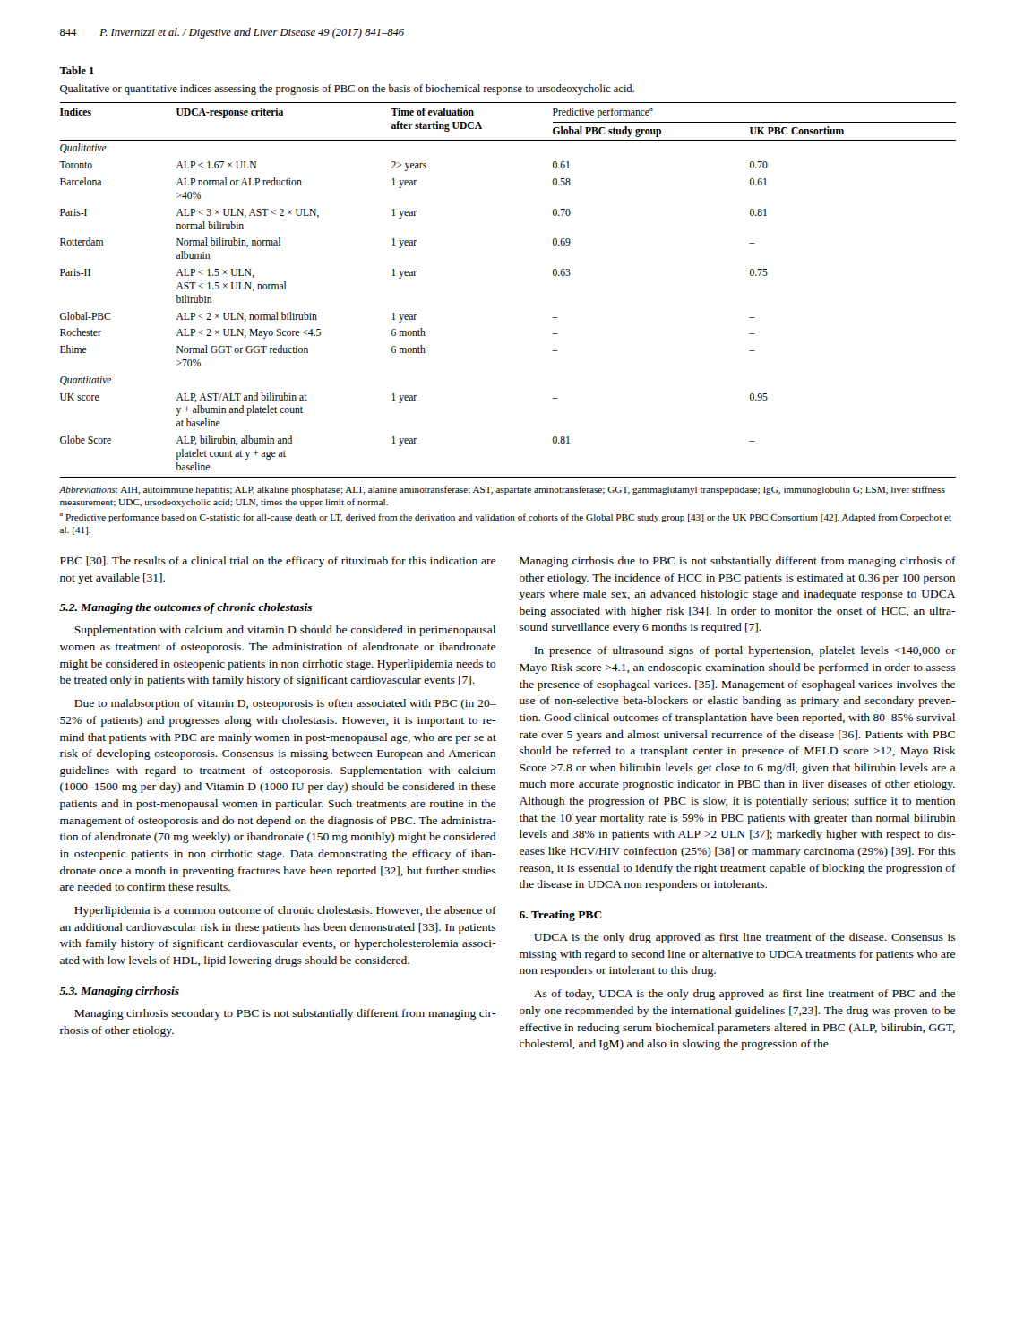844 P. Invernizzi et al. / Digestive and Liver Disease 49 (2017) 841–846
Table 1
Qualitative or quantitative indices assessing the prognosis of PBC on the basis of biochemical response to ursodeoxycholic acid.
| Indices | UDCA-response criteria | Time of evaluation after starting UDCA | Predictive performance a |
| --- | --- | --- | --- |
| Global PBC study group | UK PBC Consortium |
| Qualitative |
| Toronto | ALP ≤ 1.67 × ULN | 2> years | 0.61 | 0.70 |
| Barcelona | ALP normal or ALP reduction >40% | 1 year | 0.58 | 0.61 |
| Paris-I | ALP < 3 × ULN, AST < 2 × ULN, normal bilirubin | 1 year | 0.70 | 0.81 |
| Rotterdam | Normal bilirubin, normal albumin | 1 year | 0.69 | – |
| Paris-II | ALP < 1.5 × ULN, AST < 1.5 × ULN, normal bilirubin | 1 year | 0.63 | 0.75 |
| Global-PBC | ALP < 2 × ULN, normal bilirubin | 1 year | – | – |
| Rochester | ALP < 2 × ULN, Mayo Score <4.5 | 6 month | – | – |
| Ehime | Normal GGT or GGT reduction >70% | 6 month | – | – |
| Quantitative |
| UK score | ALP, AST/ALT and bilirubin at y + albumin and platelet count at baseline | 1 year | – | 0.95 |
| Globe Score | ALP, bilirubin, albumin and platelet count at y + age at baseline | 1 year | 0.81 | – |
Abbreviations: AIH, autoimmune hepatitis; ALP, alkaline phosphatase; ALT, alanine aminotransferase; AST, aspartate aminotransferase; GGT, gammaglutamyl transpeptidase; IgG, immunoglobulin G; LSM, liver stiffness measurement; UDC, ursodeoxycholic acid; ULN, times the upper limit of normal.
a Predictive performance based on C-statistic for all-cause death or LT, derived from the derivation and validation of cohorts of the Global PBC study group [43] or the UK PBC Consortium [42]. Adapted from Corpechot et al. [41].
PBC [30]. The results of a clinical trial on the efficacy of rituximab for this indication are not yet available [31].
5.2. Managing the outcomes of chronic cholestasis
Supplementation with calcium and vitamin D should be considered in perimenopausal women as treatment of osteoporosis. The administration of alendronate or ibandronate might be considered in osteopenic patients in non cirrhotic stage. Hyperlipidemia needs to be treated only in patients with family history of significant cardiovascular events [7].
Due to malabsorption of vitamin D, osteoporosis is often associated with PBC (in 20–52% of patients) and progresses along with cholestasis. However, it is important to remind that patients with PBC are mainly women in post-menopausal age, who are per se at risk of developing osteoporosis. Consensus is missing between European and American guidelines with regard to treatment of osteoporosis. Supplementation with calcium (1000–1500 mg per day) and Vitamin D (1000 IU per day) should be considered in these patients and in post-menopausal women in particular. Such treatments are routine in the management of osteoporosis and do not depend on the diagnosis of PBC. The administration of alendronate (70 mg weekly) or ibandronate (150 mg monthly) might be considered in osteopenic patients in non cirrhotic stage. Data demonstrating the efficacy of ibandronate once a month in preventing fractures have been reported [32], but further studies are needed to confirm these results.
Hyperlipidemia is a common outcome of chronic cholestasis. However, the absence of an additional cardiovascular risk in these patients has been demonstrated [33]. In patients with family history of significant cardiovascular events, or hypercholesterolemia associated with low levels of HDL, lipid lowering drugs should be considered.
5.3. Managing cirrhosis
Managing cirrhosis secondary to PBC is not substantially different from managing cirrhosis of other etiology.
Managing cirrhosis due to PBC is not substantially different from managing cirrhosis of other etiology. The incidence of HCC in PBC patients is estimated at 0.36 per 100 person years where male sex, an advanced histologic stage and inadequate response to UDCA being associated with higher risk [34]. In order to monitor the onset of HCC, an ultrasound surveillance every 6 months is required [7].
In presence of ultrasound signs of portal hypertension, platelet levels <140,000 or Mayo Risk score >4.1, an endoscopic examination should be performed in order to assess the presence of esophageal varices. [35]. Management of esophageal varices involves the use of non-selective beta-blockers or elastic banding as primary and secondary prevention. Good clinical outcomes of transplantation have been reported, with 80–85% survival rate over 5 years and almost universal recurrence of the disease [36]. Patients with PBC should be referred to a transplant center in presence of MELD score >12, Mayo Risk Score ≥7.8 or when bilirubin levels get close to 6 mg/dl, given that bilirubin levels are a much more accurate prognostic indicator in PBC than in liver diseases of other etiology. Although the progression of PBC is slow, it is potentially serious: suffice it to mention that the 10 year mortality rate is 59% in PBC patients with greater than normal bilirubin levels and 38% in patients with ALP >2 ULN [37]; markedly higher with respect to diseases like HCV/HIV coinfection (25%) [38] or mammary carcinoma (29%) [39]. For this reason, it is essential to identify the right treatment capable of blocking the progression of the disease in UDCA non responders or intolerants.
6. Treating PBC
UDCA is the only drug approved as first line treatment of the disease. Consensus is missing with regard to second line or alternative to UDCA treatments for patients who are non responders or intolerant to this drug.
As of today, UDCA is the only drug approved as first line treatment of PBC and the only one recommended by the international guidelines [7,23]. The drug was proven to be effective in reducing serum biochemical parameters altered in PBC (ALP, bilirubin, GGT, cholesterol, and IgM) and also in slowing the progression of the